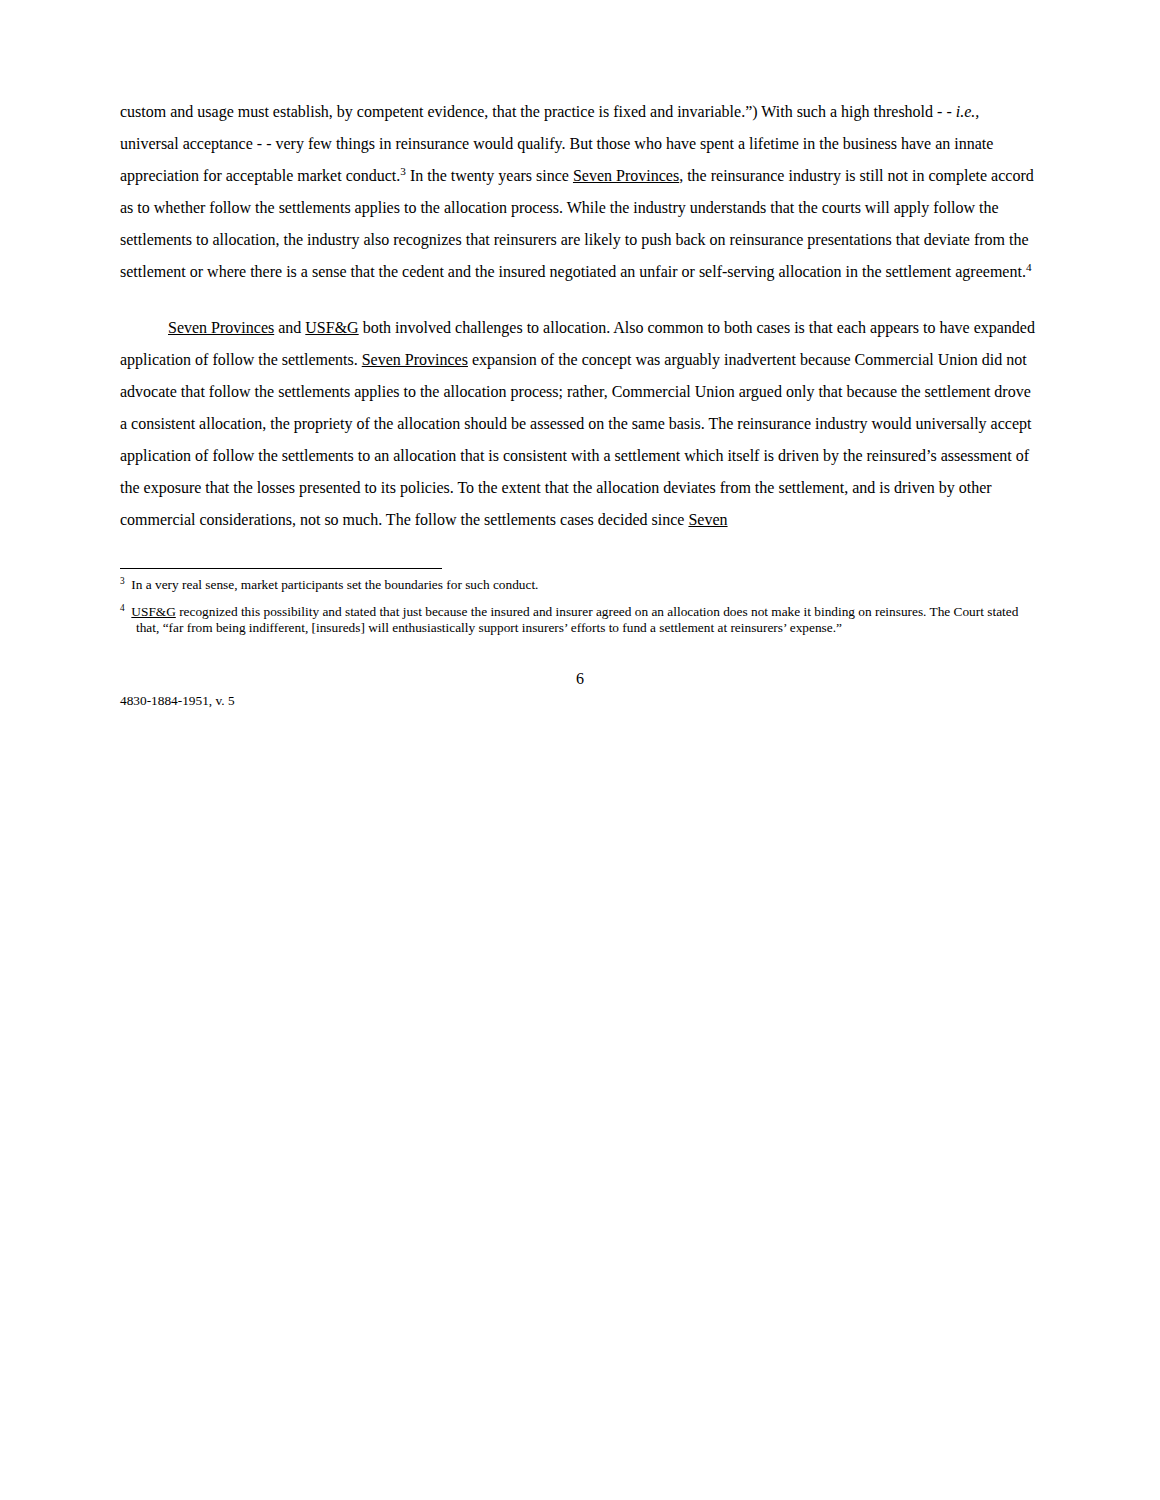custom and usage must establish, by competent evidence, that the practice is fixed and invariable.”) With such a high threshold - - i.e., universal acceptance - - very few things in reinsurance would qualify. But those who have spent a lifetime in the business have an innate appreciation for acceptable market conduct.3 In the twenty years since Seven Provinces, the reinsurance industry is still not in complete accord as to whether follow the settlements applies to the allocation process. While the industry understands that the courts will apply follow the settlements to allocation, the industry also recognizes that reinsurers are likely to push back on reinsurance presentations that deviate from the settlement or where there is a sense that the cedent and the insured negotiated an unfair or self-serving allocation in the settlement agreement.4
Seven Provinces and USF&G both involved challenges to allocation. Also common to both cases is that each appears to have expanded application of follow the settlements. Seven Provinces expansion of the concept was arguably inadvertent because Commercial Union did not advocate that follow the settlements applies to the allocation process; rather, Commercial Union argued only that because the settlement drove a consistent allocation, the propriety of the allocation should be assessed on the same basis. The reinsurance industry would universally accept application of follow the settlements to an allocation that is consistent with a settlement which itself is driven by the reinsured’s assessment of the exposure that the losses presented to its policies. To the extent that the allocation deviates from the settlement, and is driven by other commercial considerations, not so much. The follow the settlements cases decided since Seven
3 In a very real sense, market participants set the boundaries for such conduct.
4 USF&G recognized this possibility and stated that just because the insured and insurer agreed on an allocation does not make it binding on reinsures. The Court stated that, “far from being indifferent, [insureds] will enthusiastically support insurers’ efforts to fund a settlement at reinsurers’ expense.”
6
4830-1884-1951, v. 5